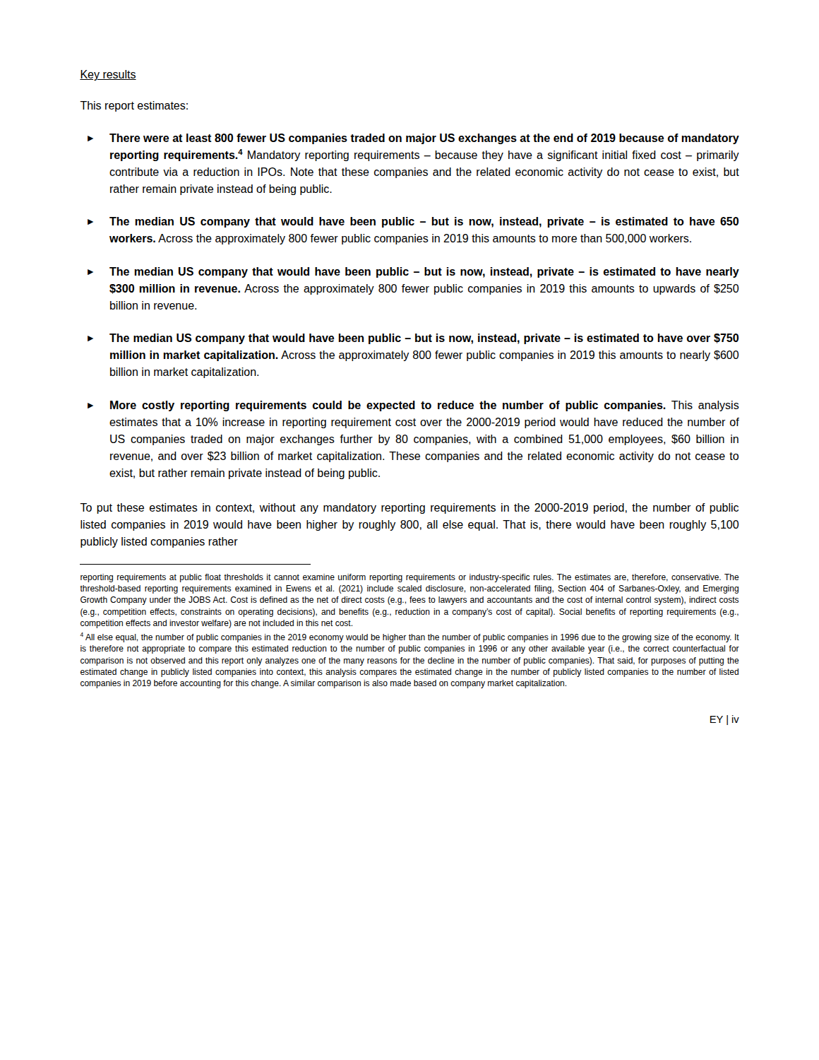Key results
This report estimates:
There were at least 800 fewer US companies traded on major US exchanges at the end of 2019 because of mandatory reporting requirements.4 Mandatory reporting requirements – because they have a significant initial fixed cost – primarily contribute via a reduction in IPOs. Note that these companies and the related economic activity do not cease to exist, but rather remain private instead of being public.
The median US company that would have been public – but is now, instead, private – is estimated to have 650 workers. Across the approximately 800 fewer public companies in 2019 this amounts to more than 500,000 workers.
The median US company that would have been public – but is now, instead, private – is estimated to have nearly $300 million in revenue. Across the approximately 800 fewer public companies in 2019 this amounts to upwards of $250 billion in revenue.
The median US company that would have been public – but is now, instead, private – is estimated to have over $750 million in market capitalization. Across the approximately 800 fewer public companies in 2019 this amounts to nearly $600 billion in market capitalization.
More costly reporting requirements could be expected to reduce the number of public companies. This analysis estimates that a 10% increase in reporting requirement cost over the 2000-2019 period would have reduced the number of US companies traded on major exchanges further by 80 companies, with a combined 51,000 employees, $60 billion in revenue, and over $23 billion of market capitalization. These companies and the related economic activity do not cease to exist, but rather remain private instead of being public.
To put these estimates in context, without any mandatory reporting requirements in the 2000-2019 period, the number of public listed companies in 2019 would have been higher by roughly 800, all else equal. That is, there would have been roughly 5,100 publicly listed companies rather
reporting requirements at public float thresholds it cannot examine uniform reporting requirements or industry-specific rules. The estimates are, therefore, conservative. The threshold-based reporting requirements examined in Ewens et al. (2021) include scaled disclosure, non-accelerated filing, Section 404 of Sarbanes-Oxley, and Emerging Growth Company under the JOBS Act. Cost is defined as the net of direct costs (e.g., fees to lawyers and accountants and the cost of internal control system), indirect costs (e.g., competition effects, constraints on operating decisions), and benefits (e.g., reduction in a company’s cost of capital). Social benefits of reporting requirements (e.g., competition effects and investor welfare) are not included in this net cost.
4 All else equal, the number of public companies in the 2019 economy would be higher than the number of public companies in 1996 due to the growing size of the economy. It is therefore not appropriate to compare this estimated reduction to the number of public companies in 1996 or any other available year (i.e., the correct counterfactual for comparison is not observed and this report only analyzes one of the many reasons for the decline in the number of public companies). That said, for purposes of putting the estimated change in publicly listed companies into context, this analysis compares the estimated change in the number of publicly listed companies to the number of listed companies in 2019 before accounting for this change. A similar comparison is also made based on company market capitalization.
EY | iv